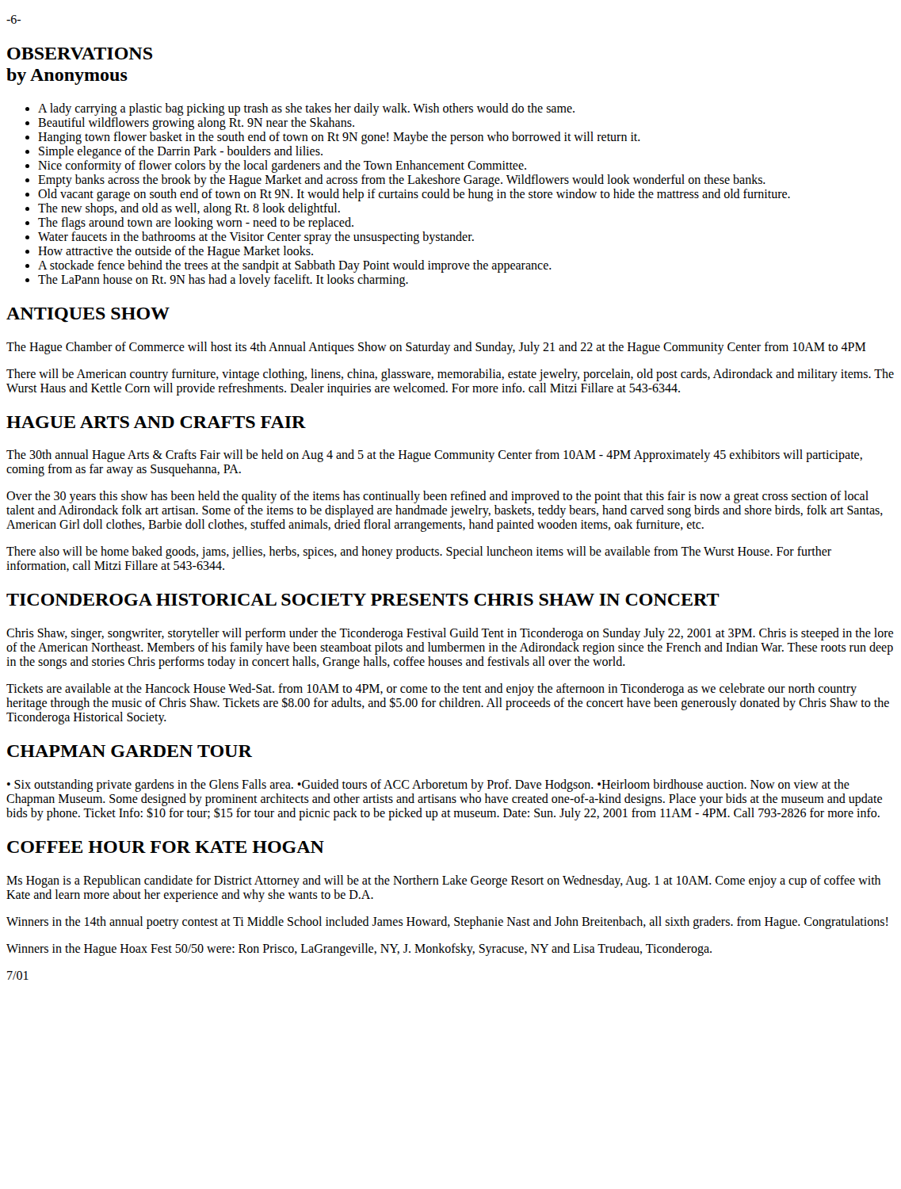-6-
OBSERVATIONS
by Anonymous
A lady carrying a plastic bag picking up trash as she takes her daily walk. Wish others would do the same.
Beautiful wildflowers growing along Rt. 9N near the Skahans.
Hanging town flower basket in the south end of town on Rt 9N gone! Maybe the person who borrowed it will return it.
Simple elegance of the Darrin Park - boulders and lilies.
Nice conformity of flower colors by the local gardeners and the Town Enhancement Committee.
Empty banks across the brook by the Hague Market and across from the Lakeshore Garage. Wildflowers would look wonderful on these banks.
Old vacant garage on south end of town on Rt 9N. It would help if curtains could be hung in the store window to hide the mattress and old furniture.
The new shops, and old as well, along Rt. 8 look delightful.
The flags around town are looking worn - need to be replaced.
Water faucets in the bathrooms at the Visitor Center spray the unsuspecting bystander.
How attractive the outside of the Hague Market looks.
A stockade fence behind the trees at the sandpit at Sabbath Day Point would improve the appearance.
The LaPann house on Rt. 9N has had a lovely facelift. It looks charming.
ANTIQUES SHOW
The Hague Chamber of Commerce will host its 4th Annual Antiques Show on Saturday and Sunday, July 21 and 22 at the Hague Community Center from 10AM to 4PM
There will be American country furniture, vintage clothing, linens, china, glassware, memorabilia, estate jewelry, porcelain, old post cards, Adirondack and military items. The Wurst Haus and Kettle Corn will provide refreshments. Dealer inquiries are welcomed. For more info. call Mitzi Fillare at 543-6344.
HAGUE ARTS AND CRAFTS FAIR
The 30th annual Hague Arts & Crafts Fair will be held on Aug 4 and 5 at the Hague Community Center from 10AM - 4PM Approximately 45 exhibitors will participate, coming from as far away as Susquehanna, PA.
Over the 30 years this show has been held the quality of the items has continually been refined and improved to the point that this fair is now a great cross section of local talent and Adirondack folk art artisan. Some of the items to be displayed are handmade jewelry, baskets, teddy bears, hand carved song birds and shore birds, folk art Santas, American Girl doll clothes, Barbie doll clothes, stuffed animals, dried floral arrangements, hand painted wooden items, oak furniture, etc.
There also will be home baked goods, jams, jellies, herbs, spices, and honey products. Special luncheon items will be available from The Wurst House. For further information, call Mitzi Fillare at 543-6344.
TICONDEROGA HISTORICAL SOCIETY PRESENTS CHRIS SHAW IN CONCERT
Chris Shaw, singer, songwriter, storyteller will perform under the Ticonderoga Festival Guild Tent in Ticonderoga on Sunday July 22, 2001 at 3PM. Chris is steeped in the lore of the American Northeast. Members of his family have been steamboat pilots and lumbermen in the Adirondack region since the French and Indian War. These roots run deep in the songs and stories Chris performs today in concert halls, Grange halls, coffee houses and festivals all over the world.
Tickets are available at the Hancock House Wed-Sat. from 10AM to 4PM, or come to the tent and enjoy the afternoon in Ticonderoga as we celebrate our north country heritage through the music of Chris Shaw. Tickets are $8.00 for adults, and $5.00 for children. All proceeds of the concert have been generously donated by Chris Shaw to the Ticonderoga Historical Society.
CHAPMAN GARDEN TOUR
• Six outstanding private gardens in the Glens Falls area. •Guided tours of ACC Arboretum by Prof. Dave Hodgson. •Heirloom birdhouse auction. Now on view at the Chapman Museum. Some designed by prominent architects and other artists and artisans who have created one-of-a-kind designs. Place your bids at the museum and update bids by phone. Ticket Info: $10 for tour; $15 for tour and picnic pack to be picked up at museum. Date: Sun. July 22, 2001 from 11AM - 4PM. Call 793-2826 for more info.
COFFEE HOUR FOR KATE HOGAN
Ms Hogan is a Republican candidate for District Attorney and will be at the Northern Lake George Resort on Wednesday, Aug. 1 at 10AM. Come enjoy a cup of coffee with Kate and learn more about her experience and why she wants to be D.A.
Winners in the 14th annual poetry contest at Ti Middle School included James Howard, Stephanie Nast and John Breitenbach, all sixth graders. from Hague. Congratulations!
Winners in the Hague Hoax Fest 50/50 were: Ron Prisco, LaGrangeville, NY, J. Monkofsky, Syracuse, NY and Lisa Trudeau, Ticonderoga.
7/01